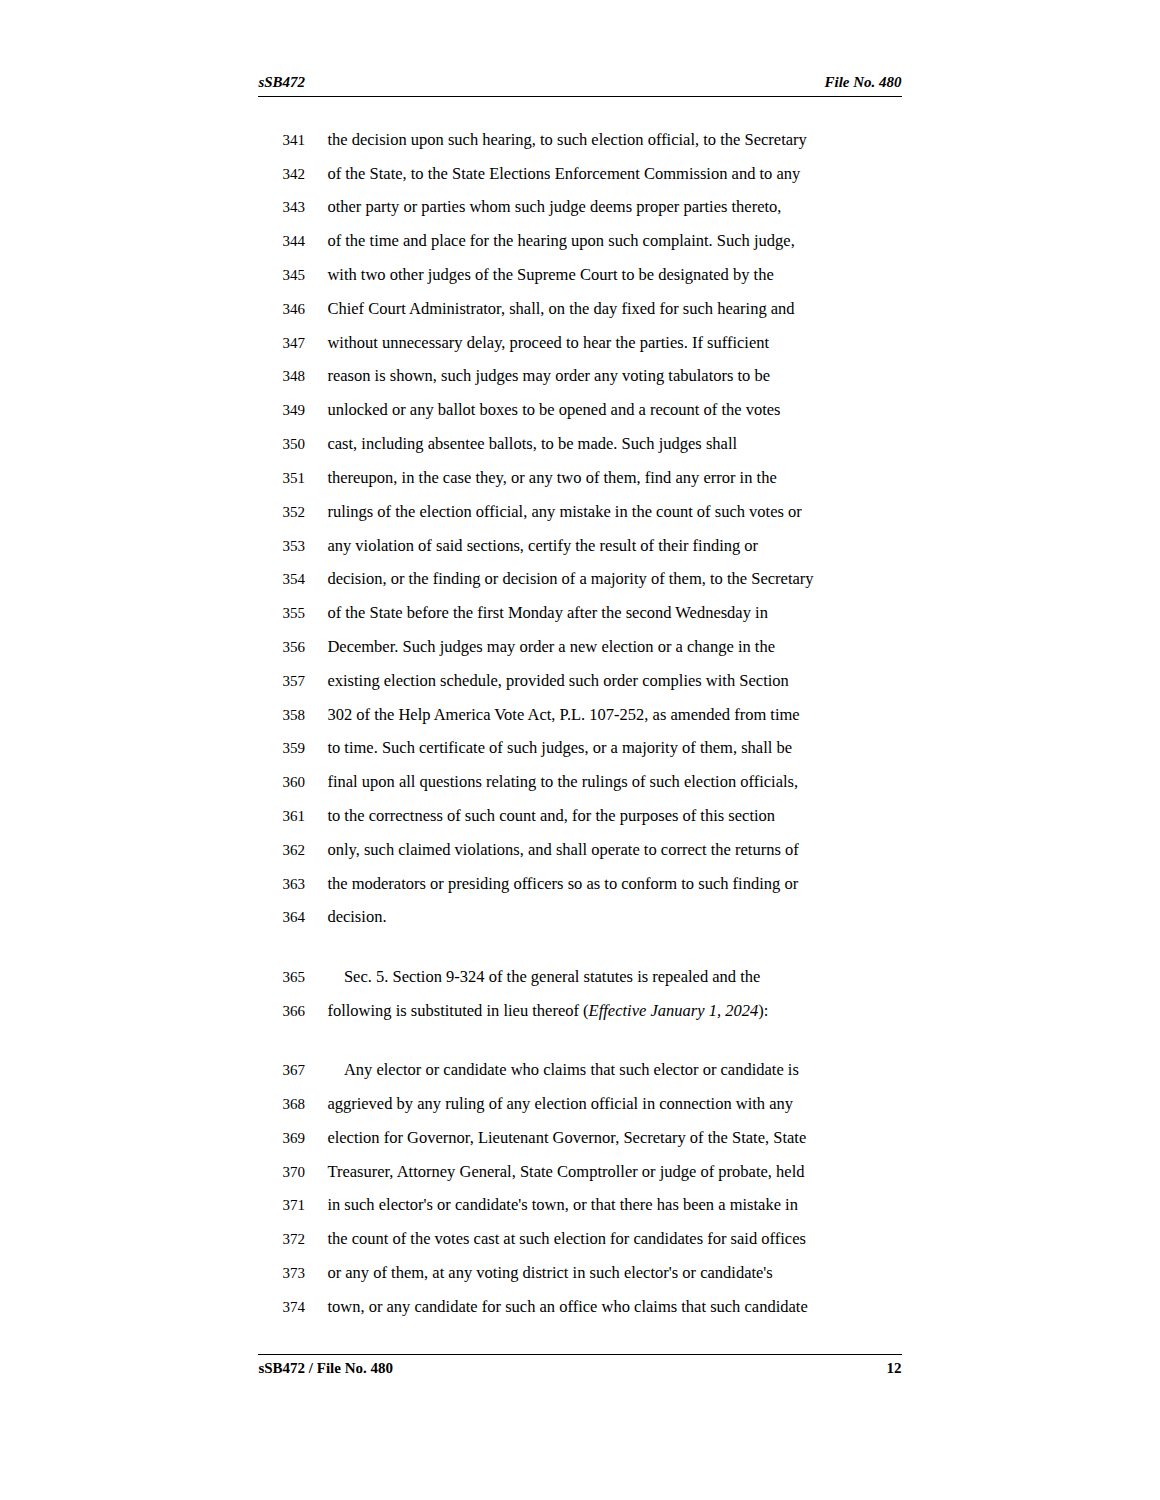sSB472
File No. 480
341 the decision upon such hearing, to such election official, to the Secretary
342 of the State, to the State Elections Enforcement Commission and to any
343 other party or parties whom such judge deems proper parties thereto,
344 of the time and place for the hearing upon such complaint. Such judge,
345 with two other judges of the Supreme Court to be designated by the
346 Chief Court Administrator, shall, on the day fixed for such hearing and
347 without unnecessary delay, proceed to hear the parties. If sufficient
348 reason is shown, such judges may order any voting tabulators to be
349 unlocked or any ballot boxes to be opened and a recount of the votes
350 cast, including absentee ballots, to be made. Such judges shall
351 thereupon, in the case they, or any two of them, find any error in the
352 rulings of the election official, any mistake in the count of such votes or
353 any violation of said sections, certify the result of their finding or
354 decision, or the finding or decision of a majority of them, to the Secretary
355 of the State before the first Monday after the second Wednesday in
356 December. Such judges may order a new election or a change in the
357 existing election schedule, provided such order complies with Section
358302 of the Help America Vote Act, P.L. 107-252, as amended from time
359 to time. Such certificate of such judges, or a majority of them, shall be
360 final upon all questions relating to the rulings of such election officials,
361 to the correctness of such count and, for the purposes of this section
362 only, such claimed violations, and shall operate to correct the returns of
363 the moderators or presiding officers so as to conform to such finding or
364 decision.
365 Sec. 5. Section 9-324 of the general statutes is repealed and the
366 following is substituted in lieu thereof (Effective January 1, 2024):
367 Any elector or candidate who claims that such elector or candidate is
368 aggrieved by any ruling of any election official in connection with any
369 election for Governor, Lieutenant Governor, Secretary of the State, State
370 Treasurer, Attorney General, State Comptroller or judge of probate, held
371 in such elector's or candidate's town, or that there has been a mistake in
372 the count of the votes cast at such election for candidates for said offices
373 or any of them, at any voting district in such elector's or candidate's
374 town, or any candidate for such an office who claims that such candidate
sSB472 / File No. 480
12